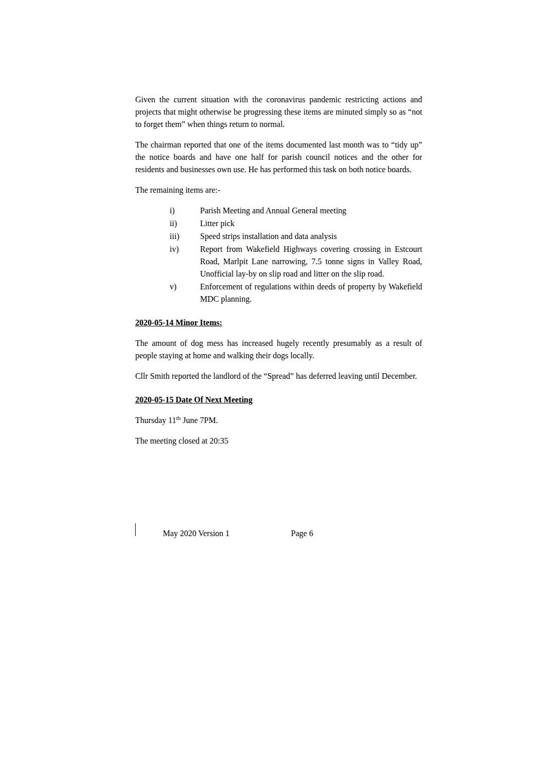Given the current situation with the coronavirus pandemic restricting actions and projects that might otherwise be progressing these items are minuted simply so as “not to forget them” when things return to normal.
The chairman reported that one of the items documented last month was to “tidy up” the notice boards and have one half for parish council notices and the other for residents and businesses own use. He has performed this task on both notice boards.
The remaining items are:-
Parish Meeting and Annual General meeting
Litter pick
Speed strips installation and data analysis
Report from Wakefield Highways covering crossing in Estcourt Road, Marlpit Lane narrowing, 7.5 tonne signs in Valley Road, Unofficial lay-by on slip road and litter on the slip road.
Enforcement of regulations within deeds of property by Wakefield MDC planning.
2020-05-14 Minor Items:
The amount of dog mess has increased hugely recently presumably as a result of people staying at home and walking their dogs locally.
Cllr Smith reported the landlord of the “Spread” has deferred leaving until December.
2020-05-15 Date Of Next Meeting
Thursday 11th June 7PM.
The meeting closed at 20:35
May 2020 Version 1 Page 6